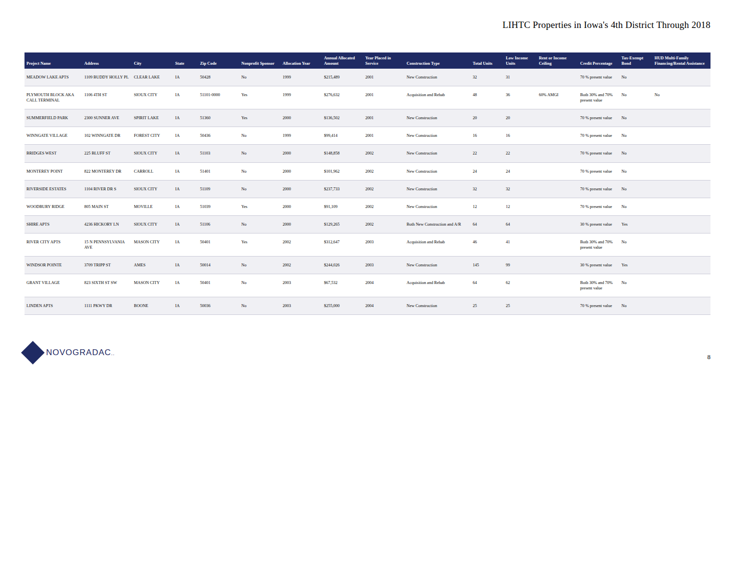LIHTC Properties in Iowa's 4th District Through 2018
| Project Name | Address | City | State | Zip Code | Nonprofit Sponsor | Allocation Year | Annual Allocated Amount | Year Placed in Service | Construction Type | Total Units | Low Income Units | Rent or Income Ceiling | Credit Percentage | Tax-Exempt Bond | HUD Multi-Family Financing/Rental Assistance |
| --- | --- | --- | --- | --- | --- | --- | --- | --- | --- | --- | --- | --- | --- | --- | --- |
| MEADOW LAKE APTS | 1109 BUDDY HOLLY PL | CLEAR LAKE | IA | 50428 | No | 1999 | $215,489 | 2001 | New Construction | 32 | 31 | | 70 % present value | No | |
| PLYMOUTH BLOCK AKA CALL TERMINAL | 1106 4TH ST | SIOUX CITY | IA | 51101-0000 | Yes | 1999 | $276,632 | 2001 | Acquisition and Rehab | 48 | 36 | 60% AMGI | Both 30% and 70% present value | No | No |
| SUMMERFIELD PARK | 2300 SUNNER AVE | SPIRIT LAKE | IA | 51360 | Yes | 2000 | $136,502 | 2001 | New Construction | 20 | 20 | | 70 % present value | No | |
| WINNGATE VILLAGE | 102 WINNGATE DR | FOREST CITY | IA | 50436 | No | 1999 | $99,414 | 2001 | New Construction | 16 | 16 | | 70 % present value | No | |
| BRIDGES WEST | 225 BLUFF ST | SIOUX CITY | IA | 51103 | No | 2000 | $148,858 | 2002 | New Construction | 22 | 22 | | 70 % present value | No | |
| MONTEREY POINT | 822 MONTEREY DR | CARROLL | IA | 51401 | No | 2000 | $101,962 | 2002 | New Construction | 24 | 24 | | 70 % present value | No | |
| RIVERSIDE ESTATES | 1104 RIVER DR S | SIOUX CITY | IA | 51109 | No | 2000 | $237,733 | 2002 | New Construction | 32 | 32 | | 70 % present value | No | |
| WOODBURY RIDGE | 805 MAIN ST | MOVILLE | IA | 51039 | Yes | 2000 | $91,109 | 2002 | New Construction | 12 | 12 | | 70 % present value | No | |
| SHIRE APTS | 4236 HICKORY LN | SIOUX CITY | IA | 51106 | No | 2000 | $129,265 | 2002 | Both New Construction and A/R | 64 | 64 | | 30 % present value | Yes | |
| RIVER CITY APTS | 15 N PENNSYLVANIA AVE | MASON CITY | IA | 50401 | Yes | 2002 | $312,647 | 2003 | Acquisition and Rehab | 46 | 41 | | Both 30% and 70% present value | No | |
| WINDSOR POINTE | 3709 TRIPP ST | AMES | IA | 50014 | No | 2002 | $244,026 | 2003 | New Construction | 145 | 99 | | 30 % present value | Yes | |
| GRANT VILLAGE | 823 SIXTH ST SW | MASON CITY | IA | 50401 | No | 2003 | $67,532 | 2004 | Acquisition and Rehab | 64 | 62 | | Both 30% and 70% present value | No | |
| LINDEN APTS | 1111 PKWY DR | BOONE | IA | 50036 | No | 2003 | $255,000 | 2004 | New Construction | 25 | 25 | | 70 % present value | No | |
NOVOGRADAC..
8